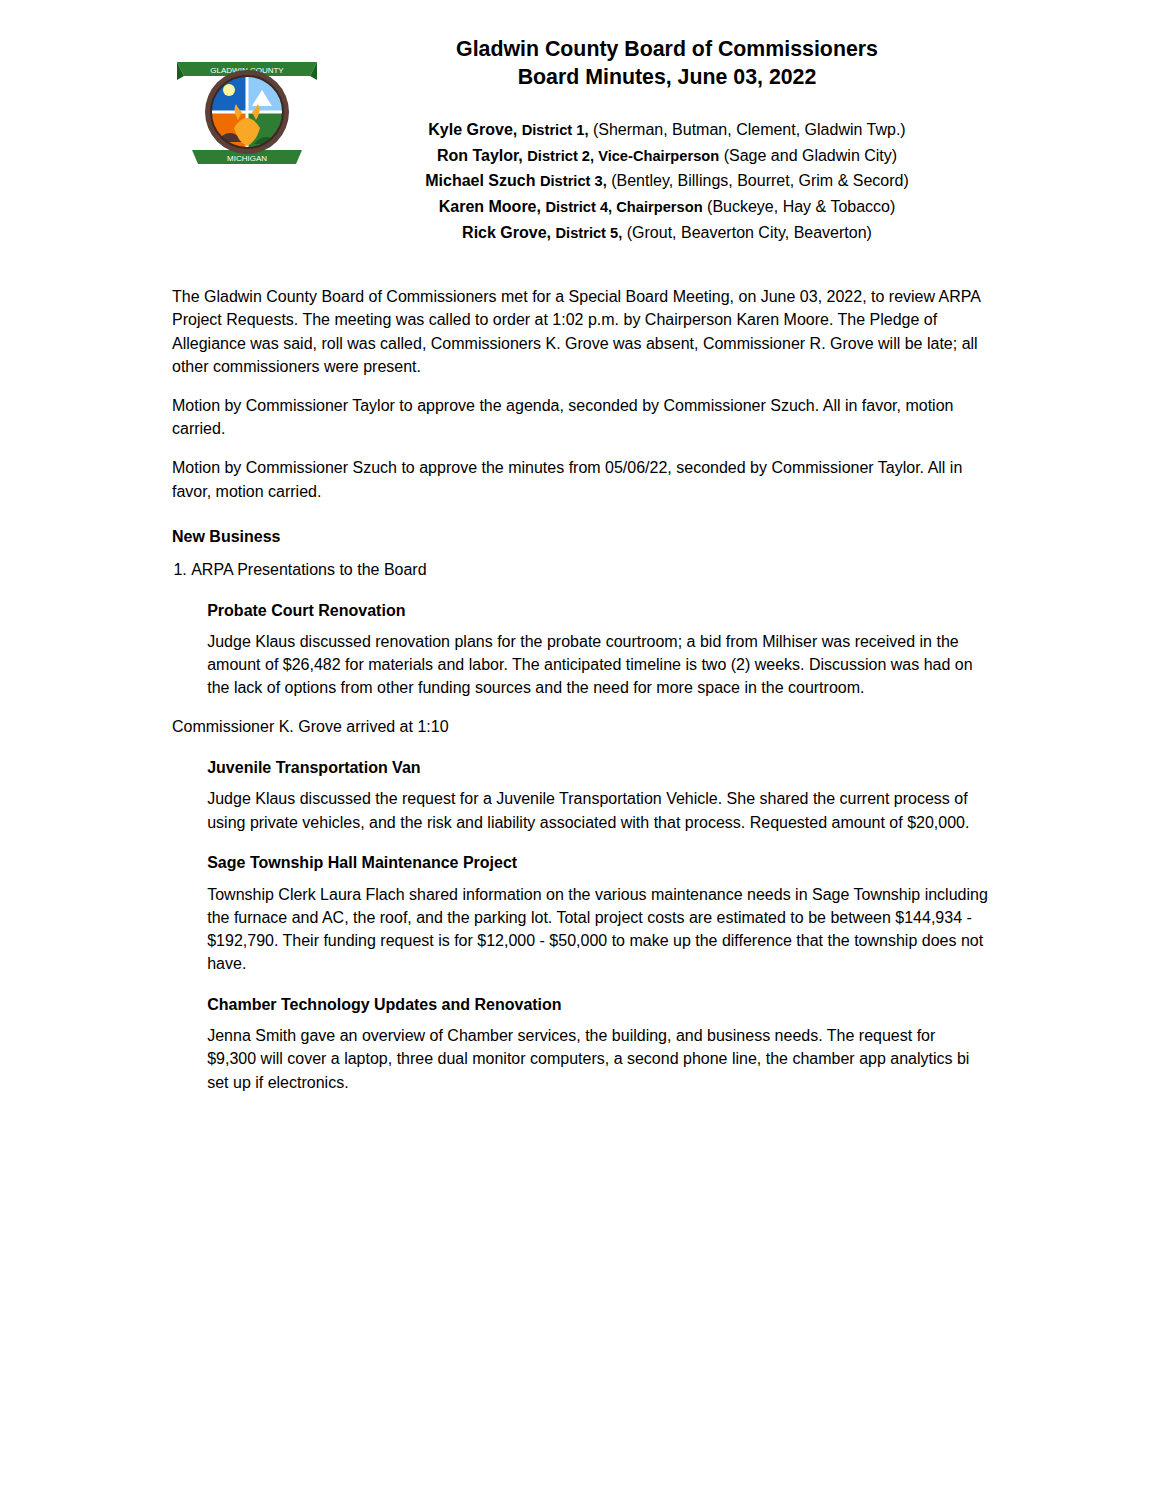GLADWIN COUNTY MICHIGAN
Gladwin County Board of CommissionersBoard Minutes, June 03, 2022
Kyle Grove, District 1, (Sherman, Butman, Clement, Gladwin Twp.)
Ron Taylor, District 2, Vice-Chairperson (Sage and Gladwin City)
Michael Szuch District 3, (Bentley, Billings, Bourret, Grim & Secord)
Karen Moore, District 4, Chairperson (Buckeye, Hay & Tobacco)
Rick Grove, District 5, (Grout, Beaverton City, Beaverton)
The Gladwin County Board of Commissioners met for a Special Board Meeting, on June 03, 2022, to review ARPA Project Requests. The meeting was called to order at 1:02 p.m. by Chairperson Karen Moore. The Pledge of Allegiance was said, roll was called, Commissioners K. Grove was absent, Commissioner R. Grove will be late; all other commissioners were present.
Motion by Commissioner Taylor to approve the agenda, seconded by Commissioner Szuch. All in favor, motion carried.
Motion by Commissioner Szuch to approve the minutes from 05/06/22, seconded by Commissioner Taylor. All in favor, motion carried.
New Business
ARPA Presentations to the Board
Probate Court Renovation
Judge Klaus discussed renovation plans for the probate courtroom; a bid from Milhiser was received in the amount of $26,482 for materials and labor. The anticipated timeline is two (2) weeks. Discussion was had on the lack of options from other funding sources and the need for more space in the courtroom.
Commissioner K. Grove arrived at 1:10
Juvenile Transportation Van
Judge Klaus discussed the request for a Juvenile Transportation Vehicle. She shared the current process of using private vehicles, and the risk and liability associated with that process. Requested amount of $20,000.
Sage Township Hall Maintenance Project
Township Clerk Laura Flach shared information on the various maintenance needs in Sage Township including the furnace and AC, the roof, and the parking lot. Total project costs are estimated to be between $144,934 - $192,790. Their funding request is for $12,000 - $50,000 to make up the difference that the township does not have.
Chamber Technology Updates and Renovation
Jenna Smith gave an overview of Chamber services, the building, and business needs. The request for $9,300 will cover a laptop, three dual monitor computers, a second phone line, the chamber app analytics bi set up if electronics.